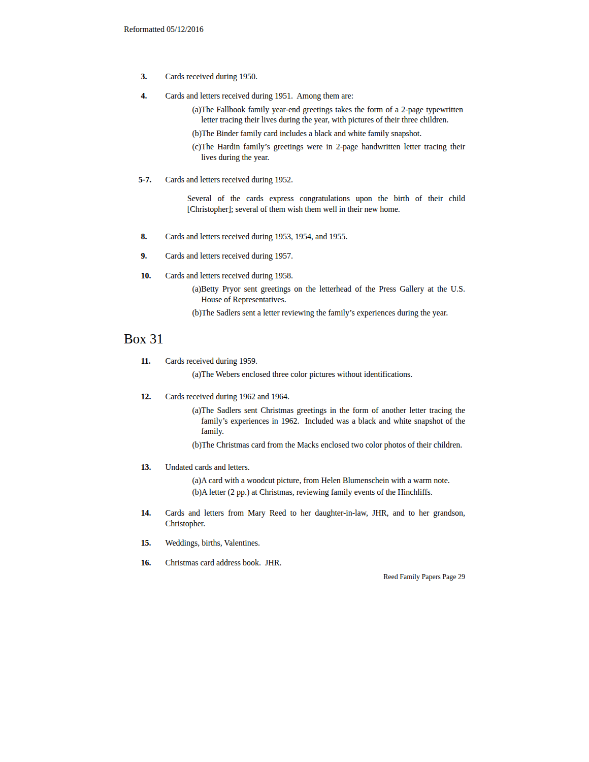Reformatted 05/12/2016
3.
Cards received during 1950.
4.
Cards and letters received during 1951. Among them are:
(a) The Fallbook family year-end greetings takes the form of a 2-page typewritten letter tracing their lives during the year, with pictures of their three children.
(b) The Binder family card includes a black and white family snapshot.
(c) The Hardin family’s greetings were in 2-page handwritten letter tracing their lives during the year.
5-7.
Cards and letters received during 1952.
Several of the cards express congratulations upon the birth of their child [Christopher]; several of them wish them well in their new home.
8.
Cards and letters received during 1953, 1954, and 1955.
9.
Cards and letters received during 1957.
10.
Cards and letters received during 1958.
(a) Betty Pryor sent greetings on the letterhead of the Press Gallery at the U.S. House of Representatives.
(b) The Sadlers sent a letter reviewing the family’s experiences during the year.
Box 31
11.
Cards received during 1959.
(a) The Webers enclosed three color pictures without identifications.
12.
Cards received during 1962 and 1964.
(a) The Sadlers sent Christmas greetings in the form of another letter tracing the family’s experiences in 1962. Included was a black and white snapshot of the family.
(b) The Christmas card from the Macks enclosed two color photos of their children.
13.
Undated cards and letters.
(a) A card with a woodcut picture, from Helen Blumenschein with a warm note.
(b) A letter (2 pp.) at Christmas, reviewing family events of the Hinchliffs.
14.
Cards and letters from Mary Reed to her daughter-in-law, JHR, and to her grandson, Christopher.
15.
Weddings, births, Valentines.
16.
Christmas card address book. JHR.
Reed Family Papers Page 29